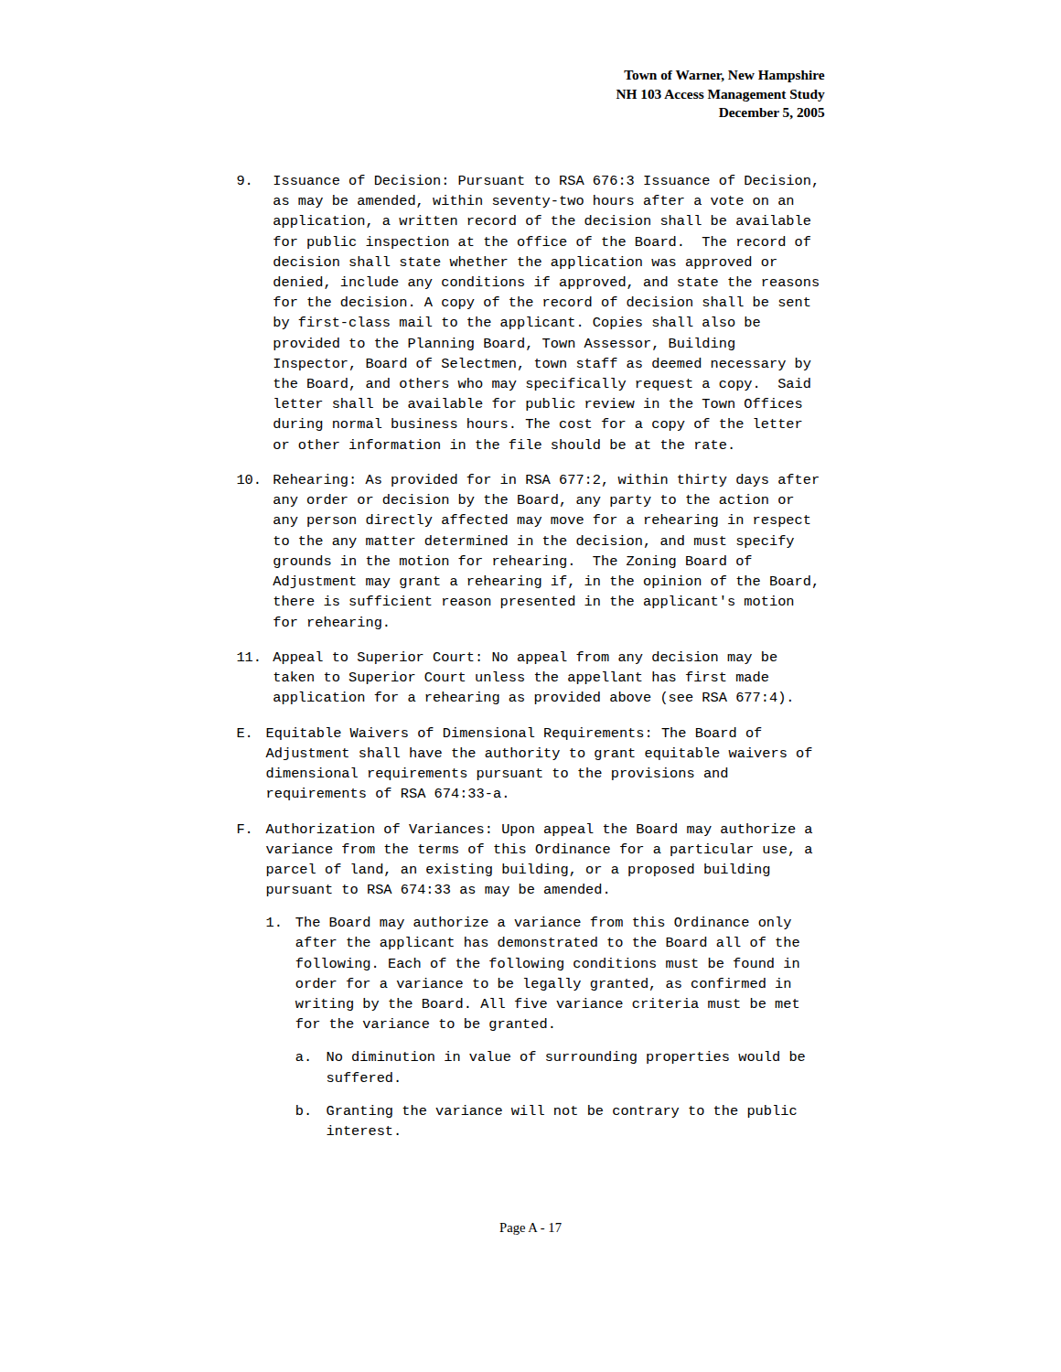Town of Warner, New Hampshire
NH 103 Access Management Study
December 5, 2005
9. Issuance of Decision: Pursuant to RSA 676:3 Issuance of Decision, as may be amended, within seventy-two hours after a vote on an application, a written record of the decision shall be available for public inspection at the office of the Board. The record of decision shall state whether the application was approved or denied, include any conditions if approved, and state the reasons for the decision. A copy of the record of decision shall be sent by first-class mail to the applicant. Copies shall also be provided to the Planning Board, Town Assessor, Building Inspector, Board of Selectmen, town staff as deemed necessary by the Board, and others who may specifically request a copy. Said letter shall be available for public review in the Town Offices during normal business hours. The cost for a copy of the letter or other information in the file should be at the rate.
10. Rehearing: As provided for in RSA 677:2, within thirty days after any order or decision by the Board, any party to the action or any person directly affected may move for a rehearing in respect to the any matter determined in the decision, and must specify grounds in the motion for rehearing. The Zoning Board of Adjustment may grant a rehearing if, in the opinion of the Board, there is sufficient reason presented in the applicant's motion for rehearing.
11. Appeal to Superior Court: No appeal from any decision may be taken to Superior Court unless the appellant has first made application for a rehearing as provided above (see RSA 677:4).
E. Equitable Waivers of Dimensional Requirements: The Board of Adjustment shall have the authority to grant equitable waivers of dimensional requirements pursuant to the provisions and requirements of RSA 674:33-a.
F. Authorization of Variances: Upon appeal the Board may authorize a variance from the terms of this Ordinance for a particular use, a parcel of land, an existing building, or a proposed building pursuant to RSA 674:33 as may be amended.
1. The Board may authorize a variance from this Ordinance only after the applicant has demonstrated to the Board all of the following. Each of the following conditions must be found in order for a variance to be legally granted, as confirmed in writing by the Board. All five variance criteria must be met for the variance to be granted.
a. No diminution in value of surrounding properties would be suffered.
b. Granting the variance will not be contrary to the public interest.
Page A - 17